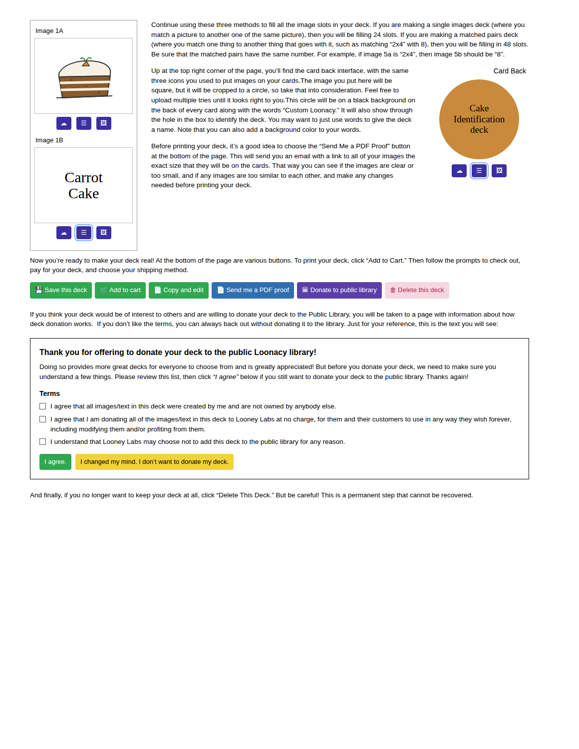Image 1A
☁
☰
🖼
Image 1B
Carrot
Cake
☁
☰
🖼
Continue using these three methods to fill all the image slots in your deck. If you are making a single images deck (where you match a picture to another one of the same picture), then you will be filling 24 slots. If you are making a matched pairs deck (where you match one thing to another thing that goes with it, such as matching “2x4” with 8), then you will be filling in 48 slots. Be sure that the matched pairs have the same number. For example, if image 5a is “2x4”, then image 5b should be “8”.
Card Back
Cake
Identification
deck
☁
☰
🖼
Up at the top right corner of the page, you’ll find the card back interface, with the same three icons you used to put images on your cards.The image you put here will be square, but it will be cropped to a circle, so take that into consideration. Feel free to upload multiple tries until it looks right to you.This circle will be on a black background on the back of every card along with the words “Custom Loonacy.” It will also show through the hole in the box to identify the deck. You may want to just use words to give the deck a name. Note that you can also add a background color to your words.
Before printing your deck, it’s a good idea to choose the “Send Me a PDF Proof” button at the bottom of the page. This will send you an email with a link to all of your images the exact size that they will be on the cards. That way you can see if the images are clear or too small, and if any images are too similar to each other, and make any changes needed before printing your deck.
Now you’re ready to make your deck real! At the bottom of the page are various buttons. To print your deck, click “Add to Cart.” Then follow the prompts to check out, pay for your deck, and choose your shipping method.
💾 Save this deck 🛒 Add to cart 📄 Copy and edit 📄 Send me a PDF proof 🏛 Donate to public library 🗑 Delete this deck
If you think your deck would be of interest to others and are willing to donate your deck to the Public Library, you will be taken to a page with information about how deck donation works. If you don’t like the terms, you can always back out without donating it to the library. Just for your reference, this is the text you will see:
Thank you for offering to donate your deck to the public Loonacy library!
Doing so provides more great decks for everyone to choose from and is greatly appreciated! But before you donate your deck, we need to make sure you understand a few things. Please review this list, then click “I agree” below if you still want to donate your deck to the public library. Thanks again!
Terms
I agree that all images/text in this deck were created by me and are not owned by anybody else.
I agree that I am donating all of the images/text in this deck to Looney Labs at no charge, for them and their customers to use in any way they wish forever, including modifying them and/or profiting from them.
I understand that Looney Labs may choose not to add this deck to the public library for any reason.
I agree. I changed my mind. I don’t want to donate my deck.
And finally, if you no longer want to keep your deck at all, click “Delete This Deck.” But be careful! This is a permanent step that cannot be recovered.